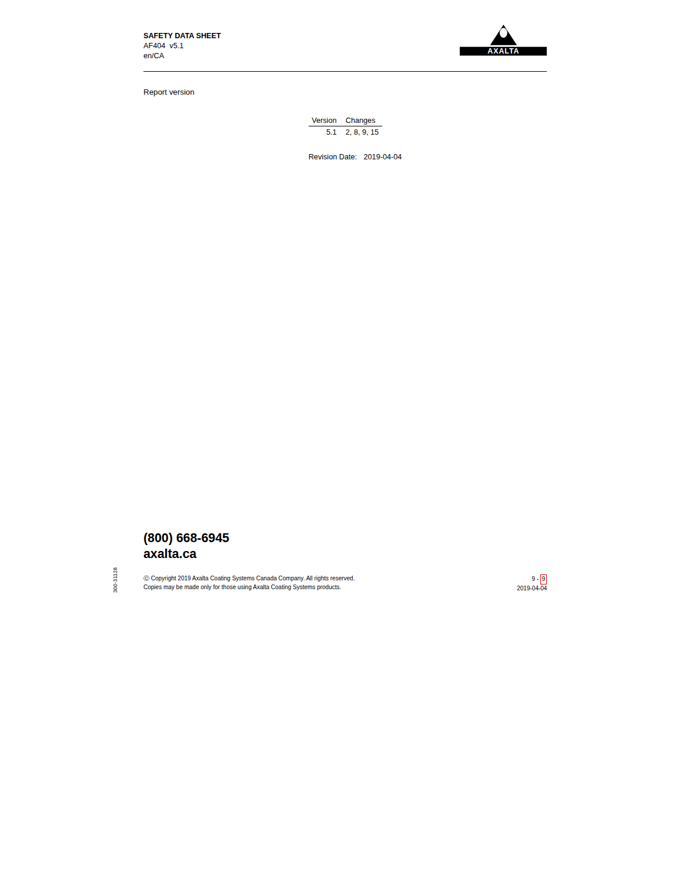SAFETY DATA SHEET
AF404 v5.1
en/CA
AXALTA
Report version
| Version | Changes |
| --- | --- |
| 5.1 | 2, 8, 9, 15 |
Revision Date: 2019-04-04
(800) 668-6945
axalta.ca
Ⓒ Copyright 2019 Axalta Coating Systems Canada Company. All rights reserved.
Copies may be made only for those using Axalta Coating Systems products.
9 - 9
2019-04-04
300-31128